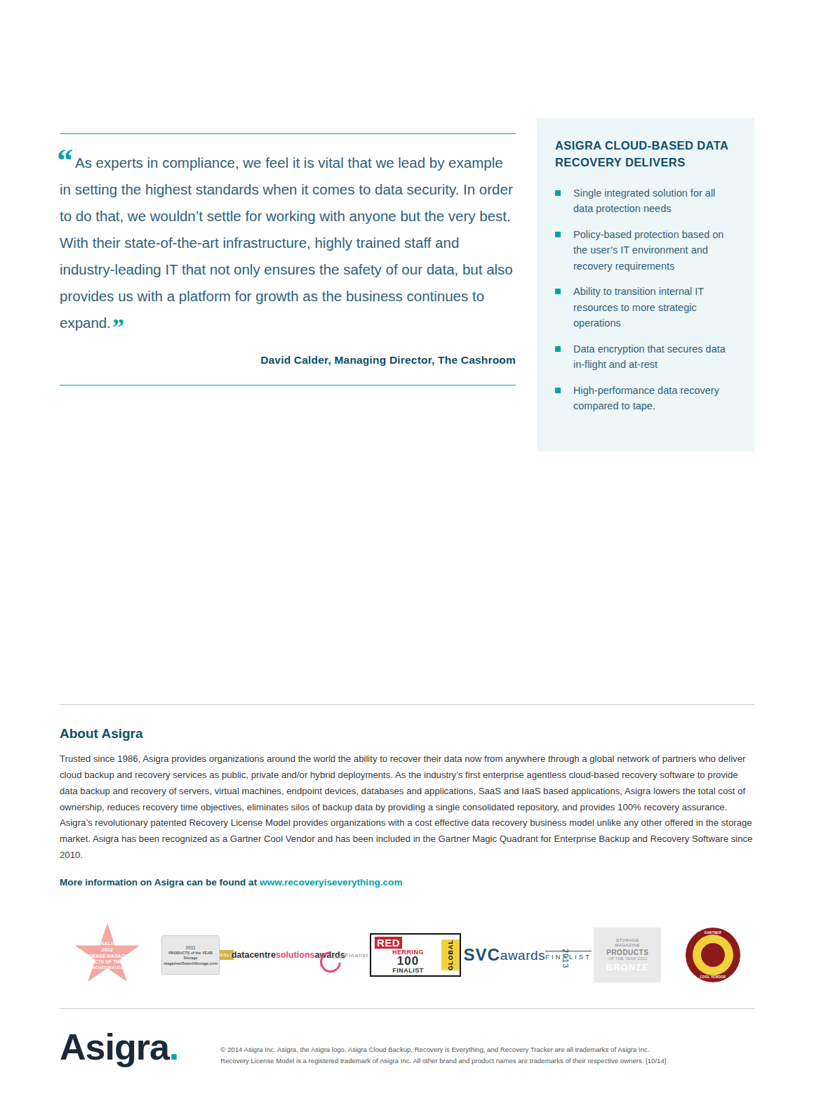“
As experts in compliance, we feel it is vital that we lead by example in setting the highest standards when it comes to data security. In order to do that, we wouldn’t settle for working with anyone but the very best. With their state-of-the-art infrastructure, highly trained staff and industry-leading IT that not only ensures the safety of our data, but also provides us with a platform for growth as the business continues to expand.”
David Calder, Managing Director, The Cashroom
Asigra Cloud-Based Data Recovery Delivers
Single integrated solution for all data protection needs
Policy-based protection based on the user’s IT environment and recovery requirements
Ability to transition internal IT resources to more strategic operations
Data encryption that secures data in-flight and at-rest
High-performance data recovery compared to tape.
About Asigra
Trusted since 1986, Asigra provides organizations around the world the ability to recover their data now from anywhere through a global network of partners who deliver cloud backup and recovery services as public, private and/or hybrid deployments. As the industry’s first enterprise agentless cloud-based recovery software to provide data backup and recovery of servers, virtual machines, endpoint devices, databases and applications, SaaS and IaaS based applications, Asigra lowers the total cost of ownership, reduces recovery time objectives, eliminates silos of backup data by providing a single consolidated repository, and provides 100% recovery assurance. Asigra’s revolutionary patented Recovery License Model provides organizations with a cost effective data recovery business model unlike any other offered in the storage market. Asigra has been recognized as a Gartner Cool Vendor and has been included in the Gartner Magic Quadrant for Enterprise Backup and Recovery Software since 2010.
More information on Asigra can be found at www.recoveryiseverything.com
FINALIST
2012 STORAGE MAGAZINE
PRODUCTS OF THE YEAR SearchStorage.com
2011 PRODUCTS of the YEAR Storage magazine/SearchStorage.com
GOLD
datacentre
solutions
awards
Finalist
2013
RED HERRING 100 FINALIST
GLOBAL
2013
SVC
awards
FINALIST
STORAGE
MAGAZINE
PRODUCTS
OF THE YEAR 2013
BRONZE
GARTNER
COOL VENDOR
Asigra.
© 2014 Asigra Inc. Asigra, the Asigra logo, Asigra Cloud Backup, Recovery is Everything, and Recovery Tracker are all trademarks of Asigra Inc.
Recovery License Model is a registered trademark of Asigra Inc. All other brand and product names are trademarks of their respective owners. [10/14]